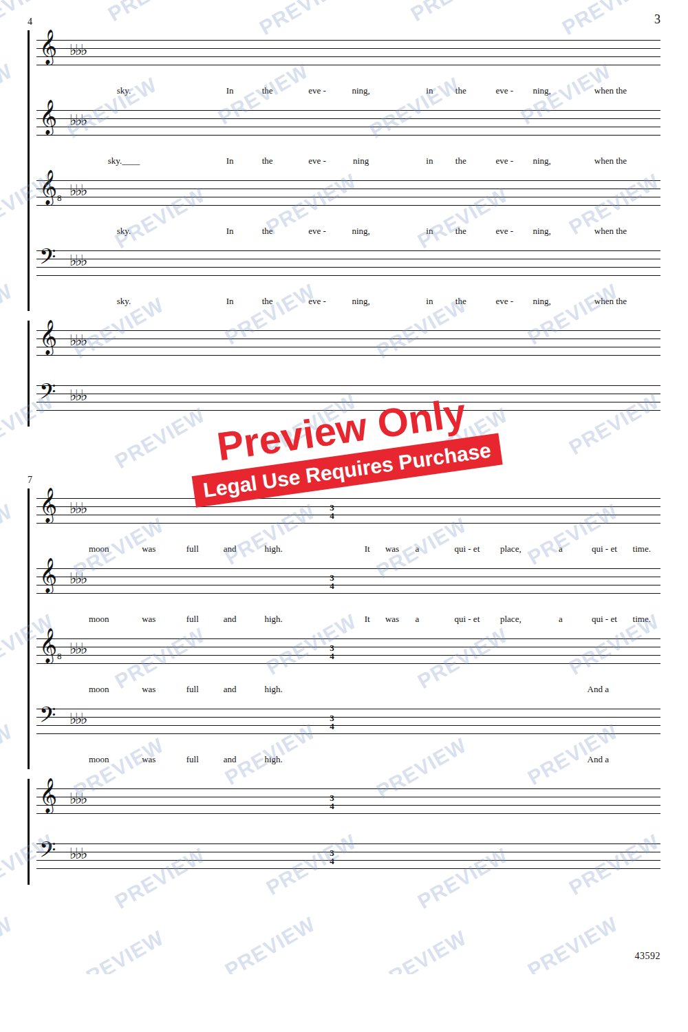3
4
𝄞
♭♭♭
sky. In the eve - ning, in the eve - ning, when the
𝄞
♭♭♭
sky.____ In the eve - ning in the eve - ning, when the
𝄞8
♭♭♭
sky. In the eve - ning, in the eve - ning, when the
𝄢
♭♭♭
sky. In the eve - ning, in the eve - ning, when the
𝄞
♭♭♭
𝄢
♭♭♭
7
𝄞
♭♭♭
3
4
9
moon was full and high. It was a qui - et place, a qui - et time.
𝄞
♭♭♭
3
4
moon was full and high. It was a qui - et place, a qui - et time.
𝄞8
♭♭♭
3
4
moon was full and high. And a
𝄢
♭♭♭
3
4
moon was full and high. And a
𝄞
♭♭♭
3
4
𝄢
♭♭♭
3
4
43592
PREVIEW
PREVIEW
PREVIEW
PREVIEW
PREVIEW
PREVIEW
PREVIEW
PREVIEW
PREVIEW
PREVIEW
PREVIEW
PREVIEW
PREVIEW
PREVIEW
PREVIEW
PREVIEW
PREVIEW
PREVIEW
PREVIEW
PREVIEW
PREVIEW
PREVIEW
PREVIEW
PREVIEW
PREVIEW
PREVIEW
PREVIEW
PREVIEW
PREVIEW
PREVIEW
PREVIEW
PREVIEW
PREVIEW
PREVIEW
PREVIEW
PREVIEW
PREVIEW
PREVIEW
PREVIEW
PREVIEW
PREVIEW
PREVIEW
PREVIEW
PREVIEW
PREVIEW
PREVIEW
PREVIEW
PREVIEW
PREVIEW
PREVIEW
Preview Only
Legal Use Requires Purchase
Watermarked preview page. Text reads: Preview Only. Legal Use Requires Purchase. Repeated diagonal watermark: PREVIEW. Plate number 43592.